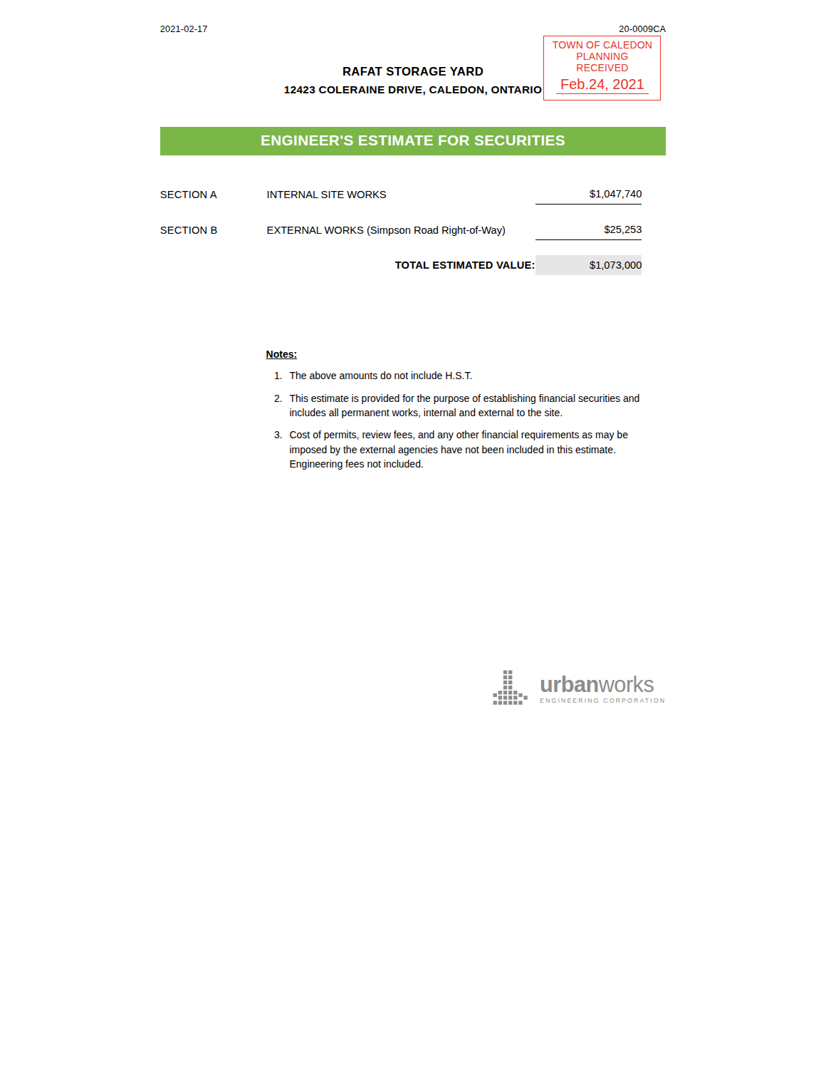2021-02-17
20-0009CA
TOWN OF CALEDON
PLANNING
RECEIVED
Feb.24, 2021
RAFAT STORAGE YARD
12423 COLERAINE DRIVE, CALEDON, ONTARIO
ENGINEER'S ESTIMATE FOR SECURITIES
| SECTION A | INTERNAL SITE WORKS | $1,047,740 | |
| SECTION B | EXTERNAL WORKS (Simpson Road Right-of-Way) | $25,253 | |
| | TOTAL ESTIMATED VALUE: | $1,073,000 | |
Notes:
The above amounts do not include H.S.T.
This estimate is provided for the purpose of establishing financial securities and includes all permanent works, internal and external to the site.
Cost of permits, review fees, and any other financial requirements as may be imposed by the external agencies have not been included in this estimate. Engineering fees not included.
urbanworks
ENGINEERING CORPORATION